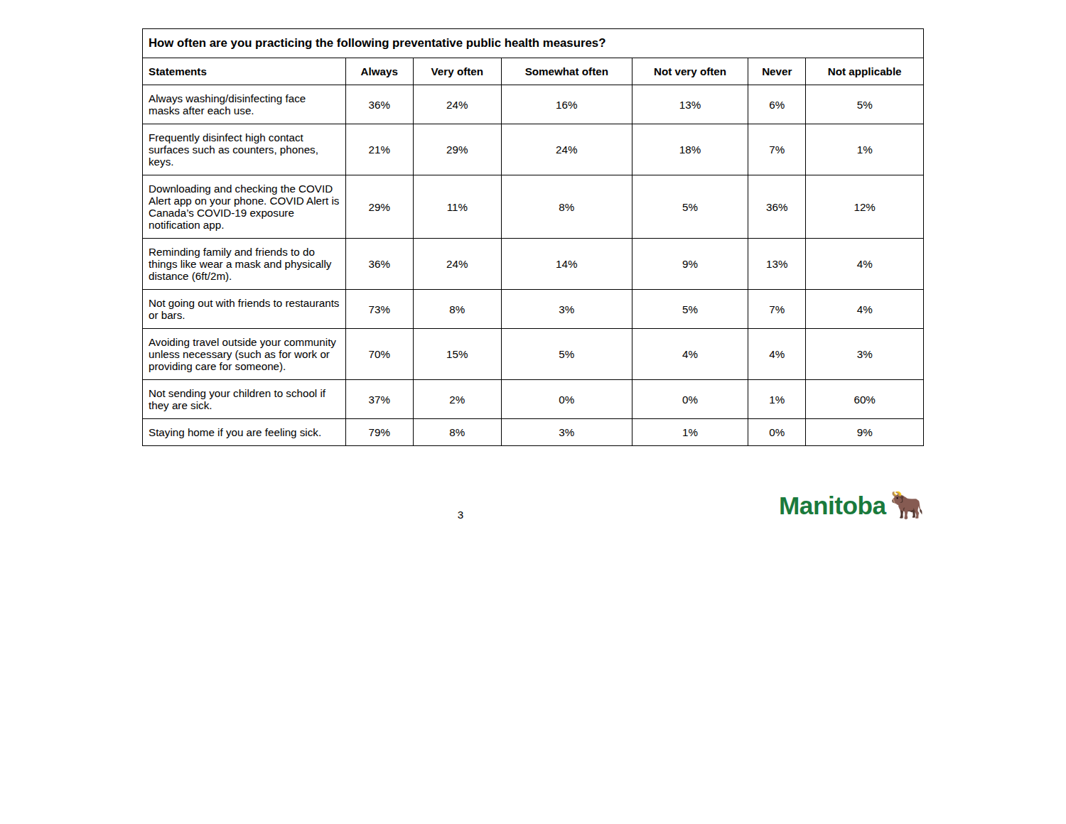How often are you practicing the following preventative public health measures?
| Statements | Always | Very often | Somewhat often | Not very often | Never | Not applicable |
| --- | --- | --- | --- | --- | --- | --- |
| Always washing/disinfecting face masks after each use. | 36% | 24% | 16% | 13% | 6% | 5% |
| Frequently disinfect high contact surfaces such as counters, phones, keys. | 21% | 29% | 24% | 18% | 7% | 1% |
| Downloading and checking the COVID Alert app on your phone. COVID Alert is Canada’s COVID-19 exposure notification app. | 29% | 11% | 8% | 5% | 36% | 12% |
| Reminding family and friends to do things like wear a mask and physically distance (6ft/2m). | 36% | 24% | 14% | 9% | 13% | 4% |
| Not going out with friends to restaurants or bars. | 73% | 8% | 3% | 5% | 7% | 4% |
| Avoiding travel outside your community unless necessary (such as for work or providing care for someone). | 70% | 15% | 5% | 4% | 4% | 3% |
| Not sending your children to school if they are sick. | 37% | 2% | 0% | 0% | 1% | 60% |
| Staying home if you are feeling sick. | 79% | 8% | 3% | 1% | 0% | 9% |
3 Manitoba🐂